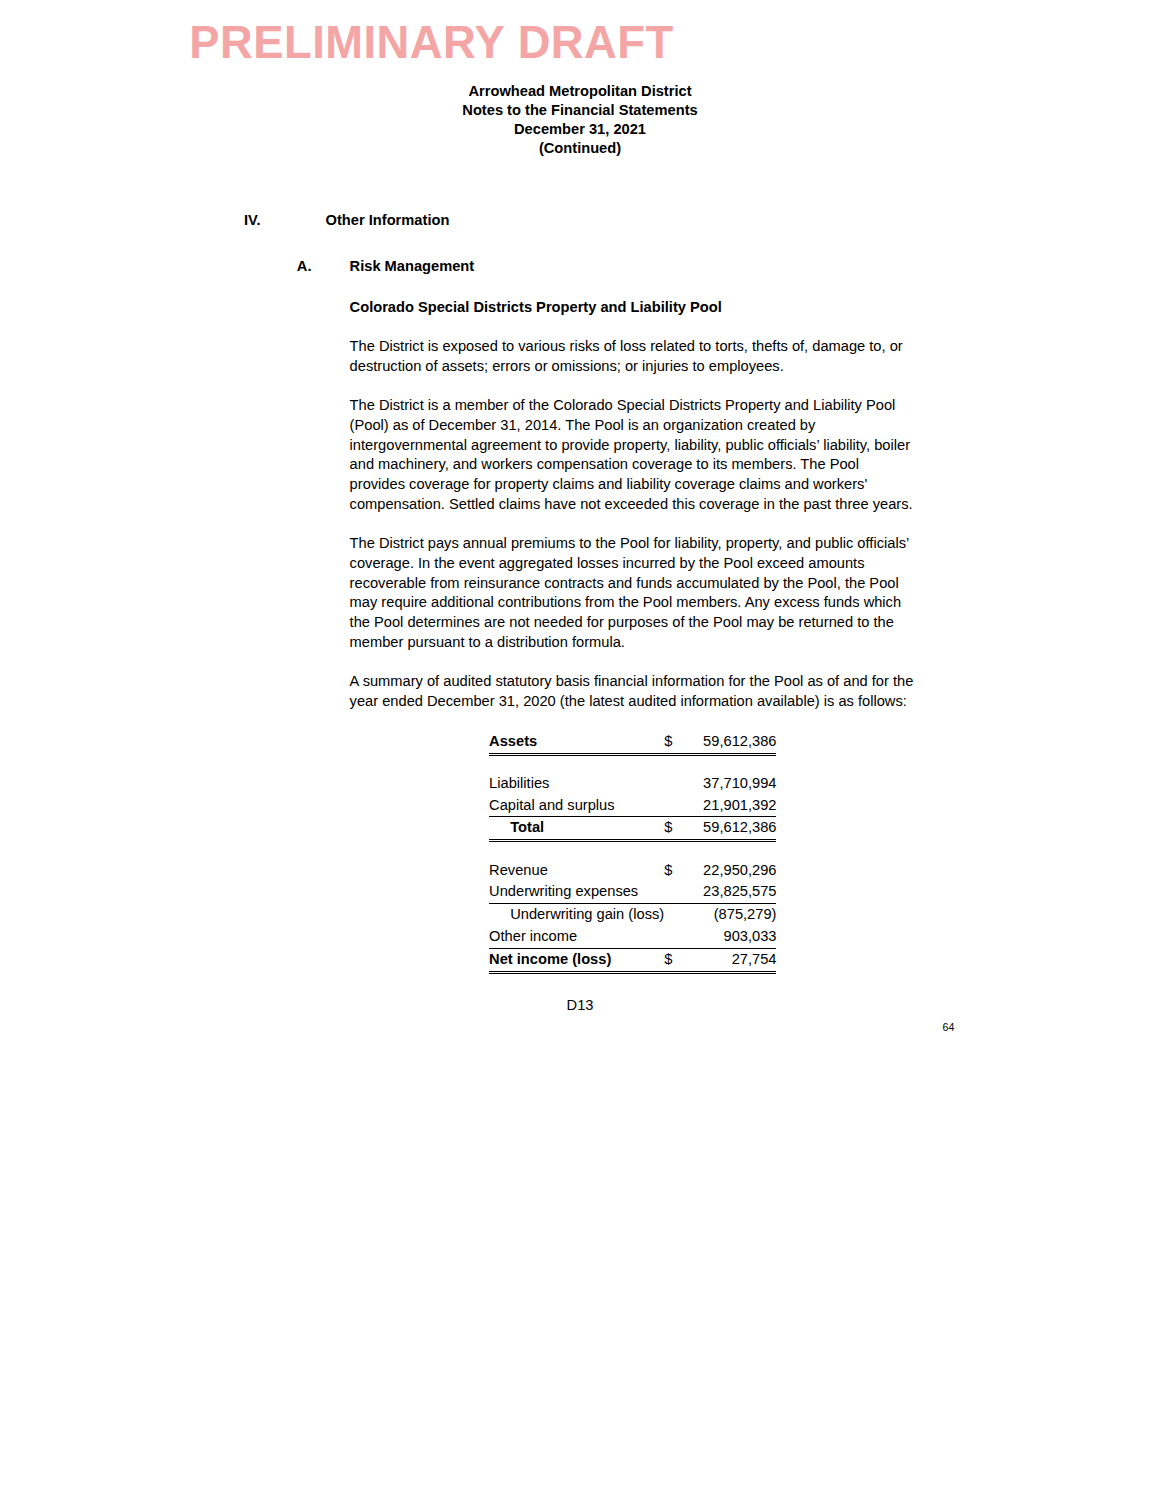PRELIMINARY DRAFT
Arrowhead Metropolitan District
Notes to the Financial Statements
December 31, 2021
(Continued)
IV.
Other Information
A.
Risk Management
Colorado Special Districts Property and Liability Pool
The District is exposed to various risks of loss related to torts, thefts of, damage to, or destruction of assets; errors or omissions; or injuries to employees.
The District is a member of the Colorado Special Districts Property and Liability Pool (Pool) as of December 31, 2014. The Pool is an organization created by intergovernmental agreement to provide property, liability, public officials’ liability, boiler and machinery, and workers compensation coverage to its members. The Pool provides coverage for property claims and liability coverage claims and workers' compensation. Settled claims have not exceeded this coverage in the past three years.
The District pays annual premiums to the Pool for liability, property, and public officials’ coverage. In the event aggregated losses incurred by the Pool exceed amounts recoverable from reinsurance contracts and funds accumulated by the Pool, the Pool may require additional contributions from the Pool members. Any excess funds which the Pool determines are not needed for purposes of the Pool may be returned to the member pursuant to a distribution formula.
A summary of audited statutory basis financial information for the Pool as of and for the year ended December 31, 2020 (the latest audited information available) is as follows:
| Assets | $ | 59,612,386 |
| Liabilities | | 37,710,994 |
| Capital and surplus | | 21,901,392 |
| Total | $ | 59,612,386 |
| Revenue | $ | 22,950,296 |
| Underwriting expenses | | 23,825,575 |
| Underwriting gain (loss) | | (875,279) |
| Other income | | 903,033 |
| Net income (loss) | $ | 27,754 |
D13
64